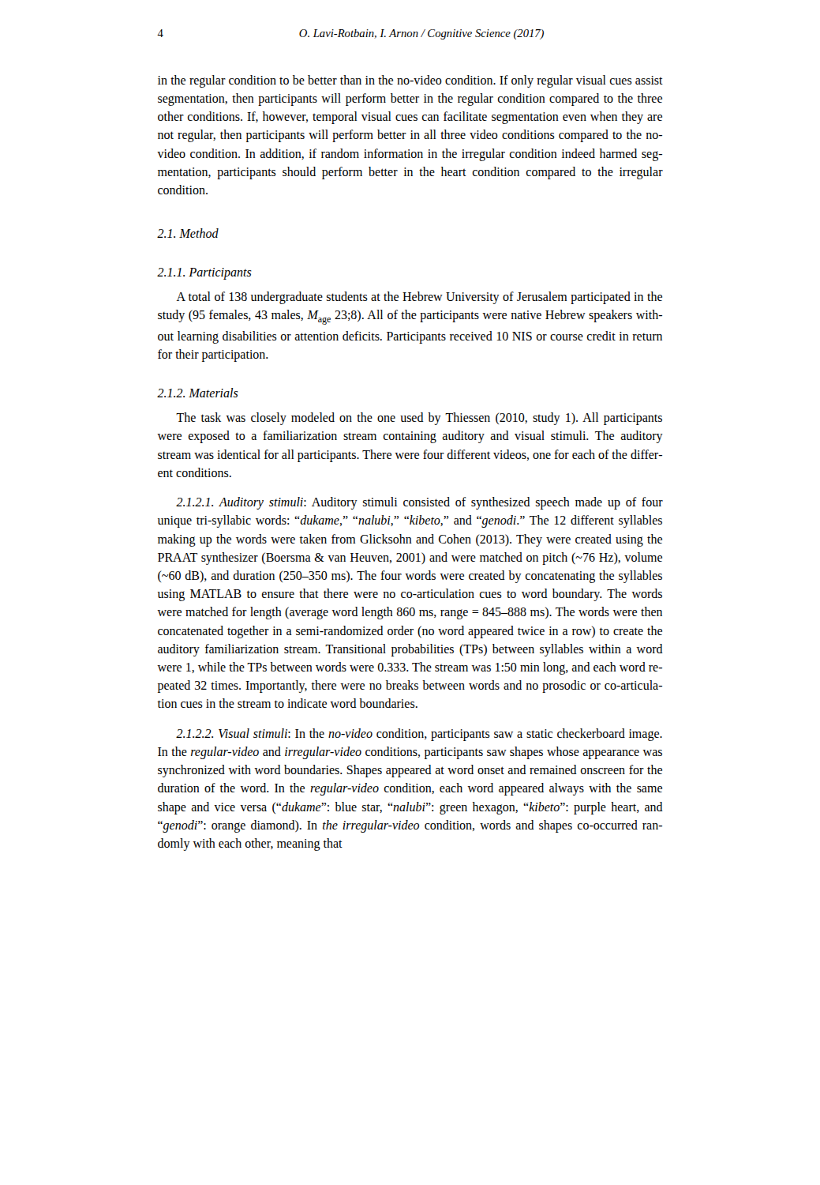4 O. Lavi-Rotbain, I. Arnon / Cognitive Science (2017)
in the regular condition to be better than in the no-video condition. If only regular visual cues assist segmentation, then participants will perform better in the regular condition compared to the three other conditions. If, however, temporal visual cues can facilitate segmentation even when they are not regular, then participants will perform better in all three video conditions compared to the no-video condition. In addition, if random information in the irregular condition indeed harmed segmentation, participants should perform better in the heart condition compared to the irregular condition.
2.1. Method
2.1.1. Participants
A total of 138 undergraduate students at the Hebrew University of Jerusalem participated in the study (95 females, 43 males, Mage 23;8). All of the participants were native Hebrew speakers without learning disabilities or attention deficits. Participants received 10 NIS or course credit in return for their participation.
2.1.2. Materials
The task was closely modeled on the one used by Thiessen (2010, study 1). All participants were exposed to a familiarization stream containing auditory and visual stimuli. The auditory stream was identical for all participants. There were four different videos, one for each of the different conditions.
2.1.2.1. Auditory stimuli: Auditory stimuli consisted of synthesized speech made up of four unique tri-syllabic words: “dukame,” “nalubi,” “kibeto,” and “genodi.” The 12 different syllables making up the words were taken from Glicksohn and Cohen (2013). They were created using the PRAAT synthesizer (Boersma & van Heuven, 2001) and were matched on pitch (~76 Hz), volume (~60 dB), and duration (250–350 ms). The four words were created by concatenating the syllables using MATLAB to ensure that there were no co-articulation cues to word boundary. The words were matched for length (average word length 860 ms, range = 845–888 ms). The words were then concatenated together in a semi-randomized order (no word appeared twice in a row) to create the auditory familiarization stream. Transitional probabilities (TPs) between syllables within a word were 1, while the TPs between words were 0.333. The stream was 1:50 min long, and each word repeated 32 times. Importantly, there were no breaks between words and no prosodic or co-articulation cues in the stream to indicate word boundaries.
2.1.2.2. Visual stimuli: In the no-video condition, participants saw a static checkerboard image. In the regular-video and irregular-video conditions, participants saw shapes whose appearance was synchronized with word boundaries. Shapes appeared at word onset and remained onscreen for the duration of the word. In the regular-video condition, each word appeared always with the same shape and vice versa (“dukame”: blue star, “nalubi”: green hexagon, “kibeto”: purple heart, and “genodi”: orange diamond). In the irregular-video condition, words and shapes co-occurred randomly with each other, meaning that